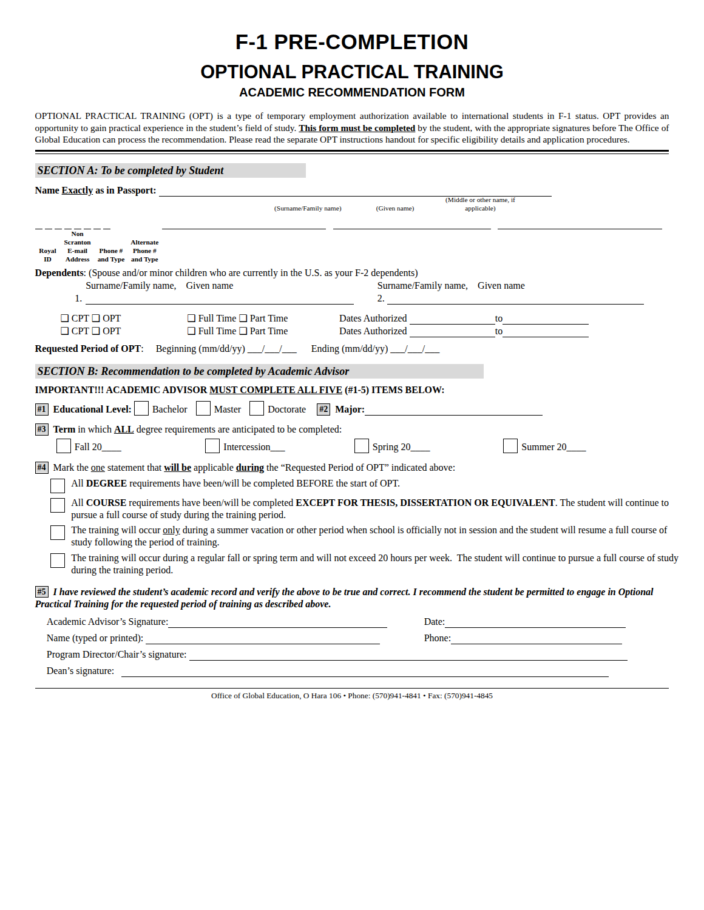F-1 PRE-COMPLETION
OPTIONAL PRACTICAL TRAINING
ACADEMIC RECOMMENDATION FORM
OPTIONAL PRACTICAL TRAINING (OPT) is a type of temporary employment authorization available to international students in F-1 status. OPT provides an opportunity to gain practical experience in the student’s field of study. This form must be completed by the student, with the appropriate signatures before The Office of Global Education can process the recommendation. Please read the separate OPT instructions handout for specific eligibility details and application procedures.
SECTION A: To be completed by Student
Name Exactly as in Passport:
| | (Surname/Family name) | (Given name) | (Middle or other name, if applicable) |
| Royal ID | Non Scranton E-mail Address | Phone # and Type | Alternate Phone # and Type |
Dependents: (Spouse and/or minor children who are currently in the U.S. as your F-2 dependents)
| | Surname/Family name, Given name | Surname/Family name, Given name |
| 1. | | 2. |
| | ❑ CPT ❑ OPT | ❑ Full Time ❑ Part Time | Dates Authorized to |
| | ❑ CPT ❑ OPT | ❑ Full Time ❑ Part Time | Dates Authorized to |
Requested Period of OPT: Beginning (mm/dd/yy) ___/___/___ Ending (mm/dd/yy) ___/___/___
SECTION B: Recommendation to be completed by Academic Advisor
IMPORTANT!!! ACADEMIC ADVISOR MUST COMPLETE ALL FIVE (#1-5) ITEMS BELOW:
#1 Educational Level: Bachelor Master Doctorate #2 Major:
#3 Term in which ALL degree requirements are anticipated to be completed:
| Fall 20____ | Intercession___ | Spring 20____ | Summer 20____ |
#4 Mark the one statement that will be applicable during the “Requested Period of OPT” indicated above:
All DEGREE requirements have been/will be completed BEFORE the start of OPT.
All COURSE requirements have been/will be completed EXCEPT FOR THESIS, DISSERTATION OR EQUIVALENT. The student will continue to pursue a full course of study during the training period.
The training will occur only during a summer vacation or other period when school is officially not in session and the student will resume a full course of study following the period of training.
The training will occur during a regular fall or spring term and will not exceed 20 hours per week. The student will continue to pursue a full course of study during the training period.
#5 I have reviewed the student’s academic record and verify the above to be true and correct. I recommend the student be permitted to engage in Optional Practical Training for the requested period of training as described above.
| Academic Advisor’s Signature: | Date: |
| Name (typed or printed): | Phone: |
| Program Director/Chair’s signature: |
| Dean’s signature: |
Office of Global Education, O Hara 106 • Phone: (570)941-4841 • Fax: (570)941-4845